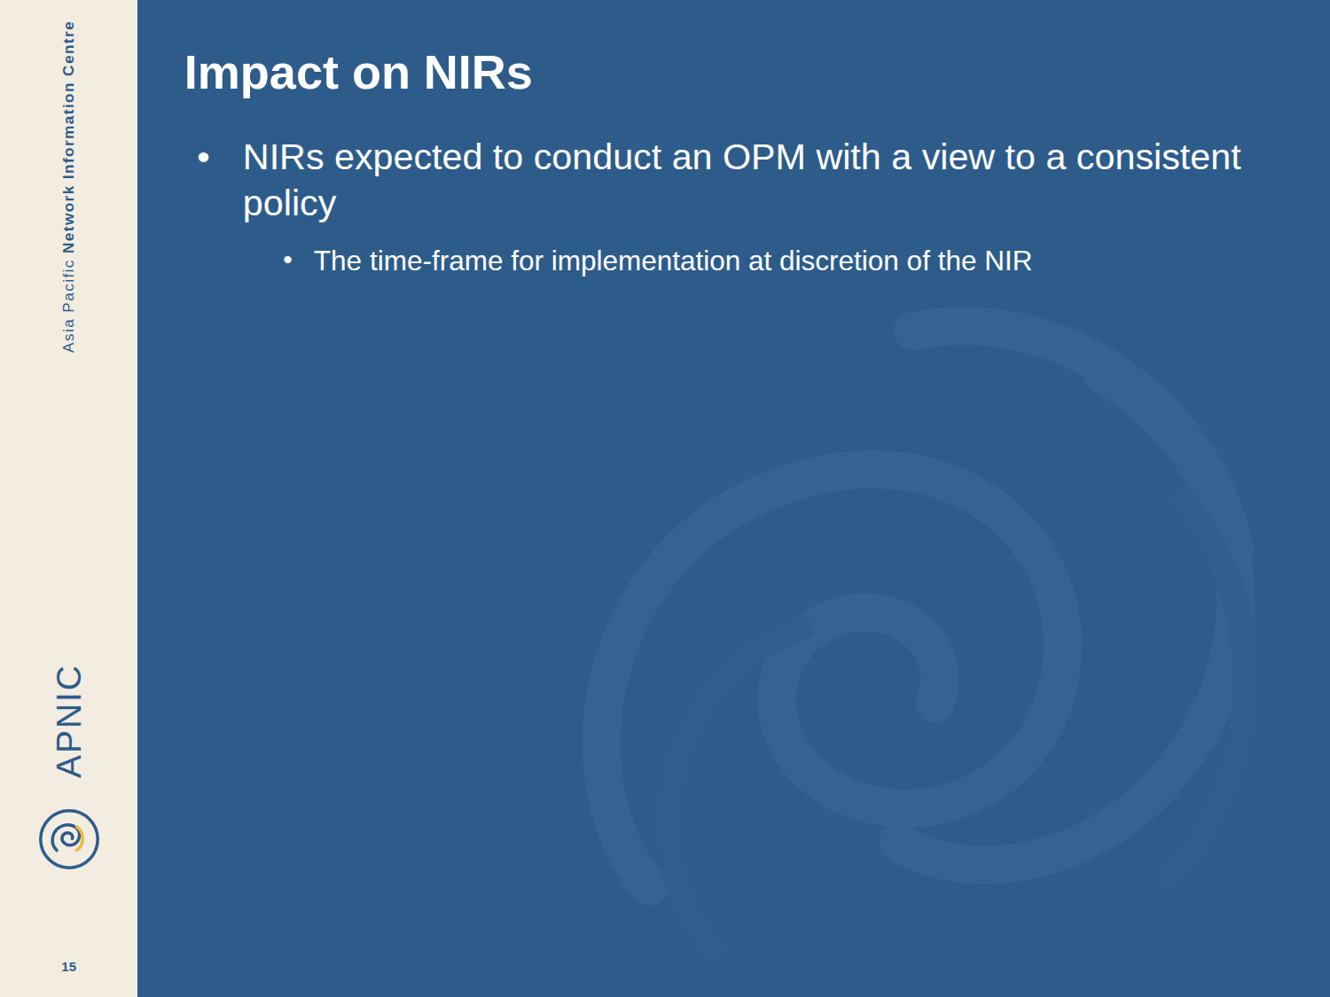Asia Pacific Network Information Centre
APNIC
15
Impact on NIRs
NIRs expected to conduct an OPM with a view to a consistent policy
The time-frame for implementation at discretion of the NIR